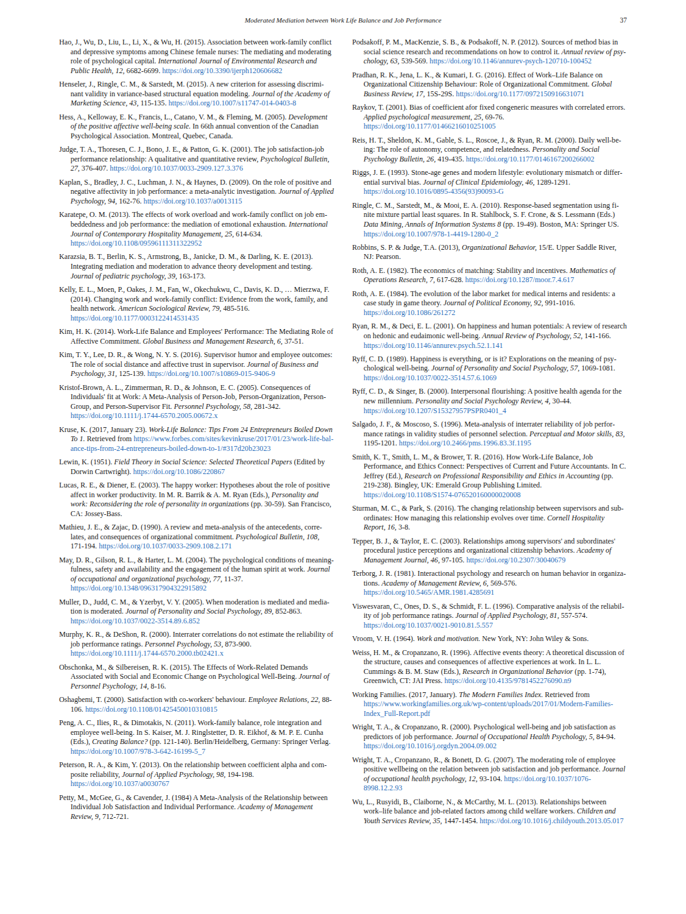Moderated Mediation between Work Life Balance and Job Performance 37
Hao, J., Wu, D., Liu, L., Li, X., & Wu, H. (2015). Association between work-family conflict and depressive symptoms among Chinese female nurses: The mediating and moderating role of psychological capital. International Journal of Environmental Research and Public Health, 12, 6682-6699. https://doi.org/10.3390/ijerph120606682
Henseler, J., Ringle, C. M., & Sarstedt, M. (2015). A new criterion for assessing discriminant validity in variance-based structural equation modeling. Journal of the Academy of Marketing Science, 43, 115-135. https://doi.org/10.1007/s11747-014-0403-8
Hess, A., Kelloway, E. K., Francis, L., Catano, V. M., & Fleming, M. (2005). Development of the positive affective well-being scale. In 66th annual convention of the Canadian Psychological Association. Montreal, Quebec, Canada.
Judge, T. A., Thoresen, C. J., Bono, J. E., & Patton, G. K. (2001). The job satisfaction-job performance relationship: A qualitative and quantitative review, Psychological Bulletin, 27, 376-407. https://doi.org/10.1037/0033-2909.127.3.376
Kaplan, S., Bradley, J. C., Luchman, J. N., & Haynes, D. (2009). On the role of positive and negative affectivity in job performance: a meta-analytic investigation. Journal of Applied Psychology, 94, 162-76. https://doi.org/10.1037/a0013115
Karatepe, O. M. (2013). The effects of work overload and work-family conflict on job embeddedness and job performance: the mediation of emotional exhaustion. International Journal of Contemporary Hospitality Management, 25, 614-634. https://doi.org/10.1108/09596111311322952
Karazsia, B. T., Berlin, K. S., Armstrong, B., Janicke, D. M., & Darling, K. E. (2013). Integrating mediation and moderation to advance theory development and testing. Journal of pediatric psychology, 39, 163-173.
Kelly, E. L., Moen, P., Oakes, J. M., Fan, W., Okechukwu, C., Davis, K. D., … Mierzwa, F. (2014). Changing work and work-family conflict: Evidence from the work, family, and health network. American Sociological Review, 79, 485-516. https://doi.org/10.1177/0003122414531435
Kim, H. K. (2014). Work-Life Balance and Employees' Performance: The Mediating Role of Affective Commitment. Global Business and Management Research, 6, 37-51.
Kim, T. Y., Lee, D. R., & Wong, N. Y. S. (2016). Supervisor humor and employee outcomes: The role of social distance and affective trust in supervisor. Journal of Business and Psychology, 31, 125-139. https://doi.org/10.1007/s10869-015-9406-9
Kristof-Brown, A. L., Zimmerman, R. D., & Johnson, E. C. (2005). Consequences of Individuals' fit at Work: A Meta-Analysis of Person-Job, Person-Organization, Person-Group, and Person-Supervisor Fit. Personnel Psychology, 58, 281-342. https://doi.org/10.1111/j.1744-6570.2005.00672.x
Kruse, K. (2017, January 23). Work-Life Balance: Tips From 24 Entrepreneurs Boiled Down To 1. Retrieved from https://www.forbes.com/sites/kevinkruse/2017/01/23/work-life-balance-tips-from-24-entrepreneurs-boiled-down-to-1/#317d20b23023
Lewin, K. (1951). Field Theory in Social Science: Selected Theoretical Papers (Edited by Dorwin Cartwright). https://doi.org/10.1086/220867
Lucas, R. E., & Diener, E. (2003). The happy worker: Hypotheses about the role of positive affect in worker productivity. In M. R. Barrik & A. M. Ryan (Eds.), Personality and work: Reconsidering the role of personality in organizations (pp. 30-59). San Francisco, CA: Jossey-Bass.
Mathieu, J. E., & Zajac, D. (1990). A review and meta-analysis of the antecedents, correlates, and consequences of organizational commitment. Psychological Bulletin, 108, 171-194. https://doi.org/10.1037/0033-2909.108.2.171
May, D. R., Gilson, R. L., & Harter, L. M. (2004). The psychological conditions of meaningfulness, safety and availability and the engagement of the human spirit at work. Journal of occupational and organizational psychology, 77, 11-37. https://doi.org/10.1348/096317904322915892
Muller, D., Judd, C. M., & Yzerbyt, V. Y. (2005). When moderation is mediated and mediation is moderated. Journal of Personality and Social Psychology, 89, 852-863. https://doi.org/10.1037/0022-3514.89.6.852
Murphy, K. R., & DeShon, R. (2000). Interrater correlations do not estimate the reliability of job performance ratings. Personnel Psychology, 53, 873-900. https://doi.org/10.1111/j.1744-6570.2000.tb02421.x
Obschonka, M., & Silbereisen, R. K. (2015). The Effects of Work-Related Demands Associated with Social and Economic Change on Psychological Well-Being. Journal of Personnel Psychology, 14, 8-16.
Oshagbemi, T. (2000). Satisfaction with co-workers' behaviour. Employee Relations, 22, 88-106. https://doi.org/10.1108/01425450010310815
Peng, A. C., Ilies, R., & Dimotakis, N. (2011). Work-family balance, role integration and employee well-being. In S. Kaiser, M. J. Ringlstetter, D. R. Eikhof, & M. P. E. Cunha (Eds.), Creating Balance? (pp. 121-140). Berlin/Heidelberg, Germany: Springer Verlag. https://doi.org/10.1007/978-3-642-16199-5_7
Peterson, R. A., & Kim, Y. (2013). On the relationship between coefficient alpha and composite reliability, Journal of Applied Psychology, 98, 194-198. https://doi.org/10.1037/a0030767
Petty, M., McGee, G., & Cavender, J. (1984) A Meta-Analysis of the Relationship between Individual Job Satisfaction and Individual Performance. Academy of Management Review, 9, 712-721.
Podsakoff, P. M., MacKenzie, S. B., & Podsakoff, N. P. (2012). Sources of method bias in social science research and recommendations on how to control it. Annual review of psychology, 63, 539-569. https://doi.org/10.1146/annurev-psych-120710-100452
Pradhan, R. K., Jena, L. K., & Kumari, I. G. (2016). Effect of Work–Life Balance on Organizational Citizenship Behaviour: Role of Organizational Commitment. Global Business Review, 17, 15S-29S. https://doi.org/10.1177/0972150916631071
Raykov, T. (2001). Bias of coefficient afor fixed congeneric measures with correlated errors. Applied psychological measurement, 25, 69-76. https://doi.org/10.1177/01466216010251005
Reis, H. T., Sheldon, K. M., Gable, S. L., Roscoe, J., & Ryan, R. M. (2000). Daily well-being: The role of autonomy, competence, and relatedness. Personality and Social Psychology Bulletin, 26, 419-435. https://doi.org/10.1177/0146167200266002
Riggs, J. E. (1993). Stone-age genes and modern lifestyle: evolutionary mismatch or differential survival bias. Journal of Clinical Epidemiology, 46, 1289-1291. https://doi.org/10.1016/0895-4356(93)90093-G
Ringle, C. M., Sarstedt, M., & Mooi, E. A. (2010). Response-based segmentation using finite mixture partial least squares. In R. Stahlbock, S. F. Crone, & S. Lessmann (Eds.) Data Mining, Annals of Information Systems 8 (pp. 19-49). Boston, MA: Springer US. https://doi.org/10.1007/978-1-4419-1280-0_2
Robbins, S. P. & Judge, T.A. (2013), Organizational Behavior, 15/E. Upper Saddle River, NJ: Pearson.
Roth, A. E. (1982). The economics of matching: Stability and incentives. Mathematics of Operations Research, 7, 617-628. https://doi.org/10.1287/moor.7.4.617
Roth, A. E. (1984). The evolution of the labor market for medical interns and residents: a case study in game theory. Journal of Political Economy, 92, 991-1016. https://doi.org/10.1086/261272
Ryan, R. M., & Deci, E. L. (2001). On happiness and human potentials: A review of research on hedonic and eudaimonic well-being. Annual Review of Psychology, 52, 141-166. https://doi.org/10.1146/annurev.psych.52.1.141
Ryff, C. D. (1989). Happiness is everything, or is it? Explorations on the meaning of psychological well-being. Journal of Personality and Social Psychology, 57, 1069-1081. https://doi.org/10.1037/0022-3514.57.6.1069
Ryff, C. D., & Singer, B. (2000). Interpersonal flourishing: A positive health agenda for the new millennium. Personality and Social Psychology Review, 4, 30-44. https://doi.org/10.1207/S15327957PSPR0401_4
Salgado, J. F., & Moscoso, S. (1996). Meta-analysis of interrater reliability of job performance ratings in validity studies of personnel selection. Perceptual and Motor skills, 83, 1195-1201. https://doi.org/10.2466/pms.1996.83.3f.1195
Smith, K. T., Smith, L. M., & Brower, T. R. (2016). How Work-Life Balance, Job Performance, and Ethics Connect: Perspectives of Current and Future Accountants. In C. Jeffrey (Ed.), Research on Professional Responsibility and Ethics in Accounting (pp. 219-238). Bingley, UK: Emerald Group Publishing Limited. https://doi.org/10.1108/S1574-076520160000020008
Sturman, M. C., & Park, S. (2016). The changing relationship between supervisors and subordinates: How managing this relationship evolves over time. Cornell Hospitality Report, 16, 3-8.
Tepper, B. J., & Taylor, E. C. (2003). Relationships among supervisors' and subordinates' procedural justice perceptions and organizational citizenship behaviors. Academy of Management Journal, 46, 97-105. https://doi.org/10.2307/30040679
Terborg, J. R. (1981). Interactional psychology and research on human behavior in organizations. Academy of Management Review, 6, 569-576. https://doi.org/10.5465/AMR.1981.4285691
Viswesvaran, C., Ones, D. S., & Schmidt, F. L. (1996). Comparative analysis of the reliability of job performance ratings. Journal of Applied Psychology, 81, 557-574. https://doi.org/10.1037/0021-9010.81.5.557
Vroom, V. H. (1964). Work and motivation. New York, NY: John Wiley & Sons.
Weiss, H. M., & Cropanzano, R. (1996). Affective events theory: A theoretical discussion of the structure, causes and consequences of affective experiences at work. In L. L. Cummings & B. M. Staw (Eds.), Research in Organizational Behavior (pp. 1-74), Greenwich, CT: JAI Press. https://doi.org/10.4135/9781452276090.n9
Working Families. (2017, January). The Modern Families Index. Retrieved from https://www.workingfamilies.org.uk/wp-content/uploads/2017/01/Modern-Families-Index_Full-Report.pdf
Wright, T. A., & Cropanzano, R. (2000). Psychological well-being and job satisfaction as predictors of job performance. Journal of Occupational Health Psychology, 5, 84-94. https://doi.org/10.1016/j.orgdyn.2004.09.002
Wright, T. A., Cropanzano, R., & Bonett, D. G. (2007). The moderating role of employee positive wellbeing on the relation between job satisfaction and job performance. Journal of occupational health psychology, 12, 93-104. https://doi.org/10.1037/1076-8998.12.2.93
Wu, L., Rusyidi, B., Claiborne, N., & McCarthy, M. L. (2013). Relationships between work–life balance and job-related factors among child welfare workers. Children and Youth Services Review, 35, 1447-1454. https://doi.org/10.1016/j.childyouth.2013.05.017